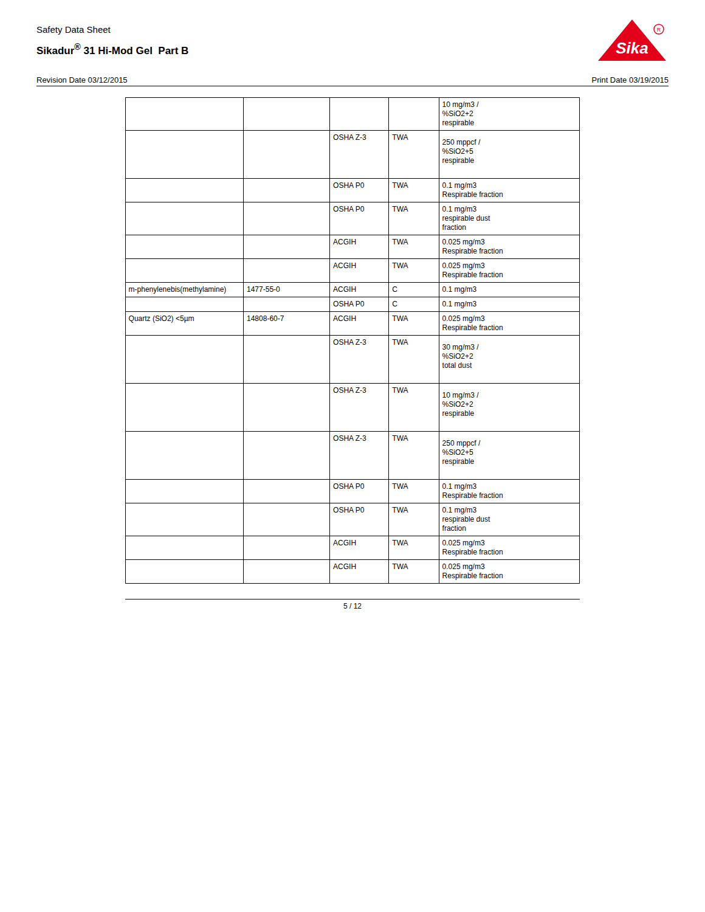Safety Data Sheet
Sikadur® 31 Hi-Mod Gel Part B
Sika R
Revision Date 03/12/2015 Print Date 03/19/2015
| | | | | 10 mg/m3 / %SiO2+2 respirable |
| | | OSHA Z-3 | TWA | 250 mppcf / %SiO2+5 respirable |
| | | OSHA P0 | TWA | 0.1 mg/m3 Respirable fraction |
| | | OSHA P0 | TWA | 0.1 mg/m3 respirable dust fraction |
| | | ACGIH | TWA | 0.025 mg/m3 Respirable fraction |
| | | ACGIH | TWA | 0.025 mg/m3 Respirable fraction |
| m-phenylenebis(methylamine) | 1477-55-0 | ACGIH | C | 0.1 mg/m3 |
| | | OSHA P0 | C | 0.1 mg/m3 |
| Quartz (SiO2) <5µm | 14808-60-7 | ACGIH | TWA | 0.025 mg/m3 Respirable fraction |
| | | OSHA Z-3 | TWA | 30 mg/m3 / %SiO2+2 total dust |
| | | OSHA Z-3 | TWA | 10 mg/m3 / %SiO2+2 respirable |
| | | OSHA Z-3 | TWA | 250 mppcf / %SiO2+5 respirable |
| | | OSHA P0 | TWA | 0.1 mg/m3 Respirable fraction |
| | | OSHA P0 | TWA | 0.1 mg/m3 respirable dust fraction |
| | | ACGIH | TWA | 0.025 mg/m3 Respirable fraction |
| | | ACGIH | TWA | 0.025 mg/m3 Respirable fraction |
5 / 12